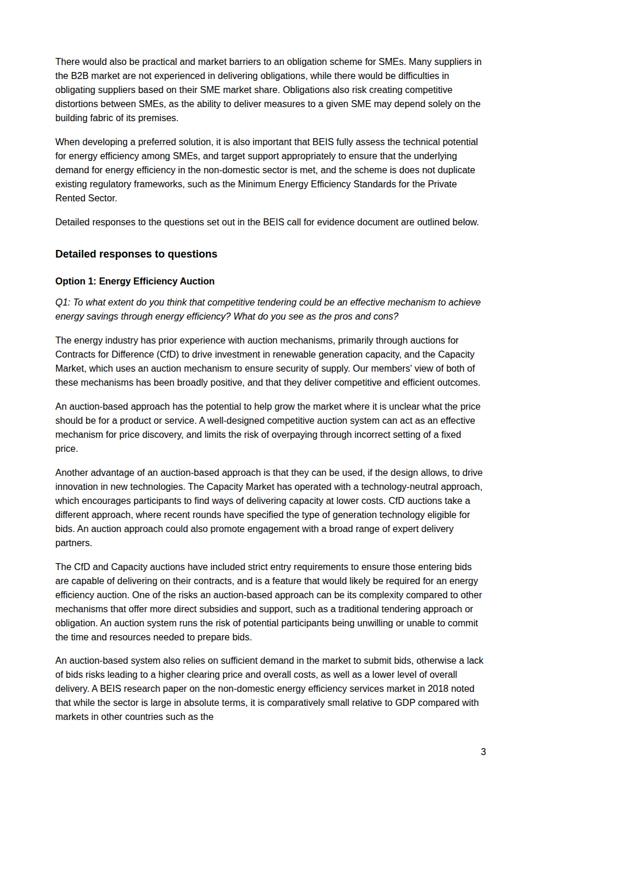There would also be practical and market barriers to an obligation scheme for SMEs. Many suppliers in the B2B market are not experienced in delivering obligations, while there would be difficulties in obligating suppliers based on their SME market share. Obligations also risk creating competitive distortions between SMEs, as the ability to deliver measures to a given SME may depend solely on the building fabric of its premises.
When developing a preferred solution, it is also important that BEIS fully assess the technical potential for energy efficiency among SMEs, and target support appropriately to ensure that the underlying demand for energy efficiency in the non-domestic sector is met, and the scheme is does not duplicate existing regulatory frameworks, such as the Minimum Energy Efficiency Standards for the Private Rented Sector.
Detailed responses to the questions set out in the BEIS call for evidence document are outlined below.
Detailed responses to questions
Option 1: Energy Efficiency Auction
Q1: To what extent do you think that competitive tendering could be an effective mechanism to achieve energy savings through energy efficiency? What do you see as the pros and cons?
The energy industry has prior experience with auction mechanisms, primarily through auctions for Contracts for Difference (CfD) to drive investment in renewable generation capacity, and the Capacity Market, which uses an auction mechanism to ensure security of supply. Our members' view of both of these mechanisms has been broadly positive, and that they deliver competitive and efficient outcomes.
An auction-based approach has the potential to help grow the market where it is unclear what the price should be for a product or service. A well-designed competitive auction system can act as an effective mechanism for price discovery, and limits the risk of overpaying through incorrect setting of a fixed price.
Another advantage of an auction-based approach is that they can be used, if the design allows, to drive innovation in new technologies. The Capacity Market has operated with a technology-neutral approach, which encourages participants to find ways of delivering capacity at lower costs. CfD auctions take a different approach, where recent rounds have specified the type of generation technology eligible for bids. An auction approach could also promote engagement with a broad range of expert delivery partners.
The CfD and Capacity auctions have included strict entry requirements to ensure those entering bids are capable of delivering on their contracts, and is a feature that would likely be required for an energy efficiency auction. One of the risks an auction-based approach can be its complexity compared to other mechanisms that offer more direct subsidies and support, such as a traditional tendering approach or obligation. An auction system runs the risk of potential participants being unwilling or unable to commit the time and resources needed to prepare bids.
An auction-based system also relies on sufficient demand in the market to submit bids, otherwise a lack of bids risks leading to a higher clearing price and overall costs, as well as a lower level of overall delivery. A BEIS research paper on the non-domestic energy efficiency services market in 2018 noted that while the sector is large in absolute terms, it is comparatively small relative to GDP compared with markets in other countries such as the
3